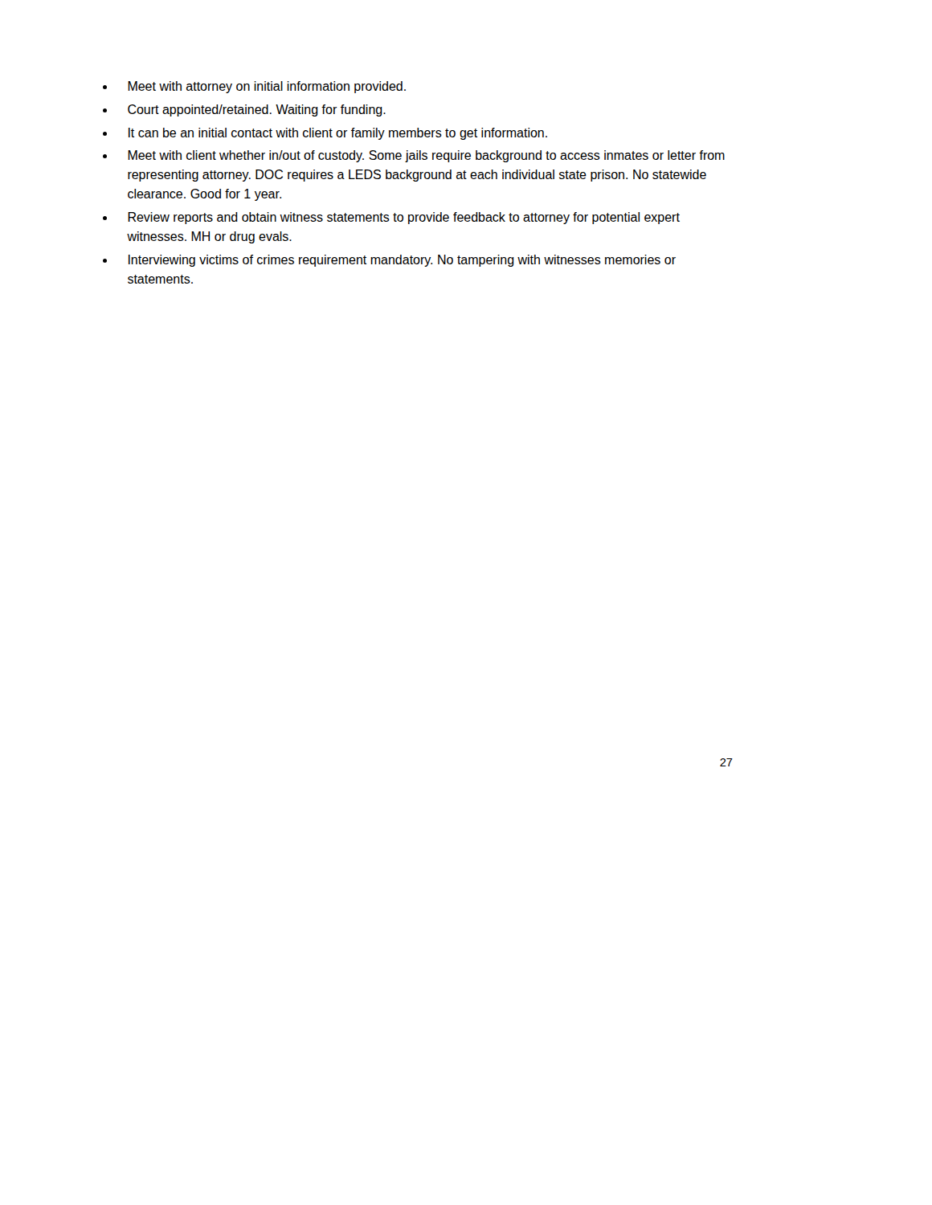Meet with attorney on initial information provided.
Court appointed/retained. Waiting for funding.
It can be an initial contact with client or family members to get information.
Meet with client whether in/out of custody. Some jails require background to access inmates or letter from representing attorney. DOC requires a LEDS background at each individual state prison. No statewide clearance. Good for 1 year.
Review reports and obtain witness statements to provide feedback to attorney for potential expert witnesses. MH or drug evals.
Interviewing victims of crimes requirement mandatory. No tampering with witnesses memories or statements.
27